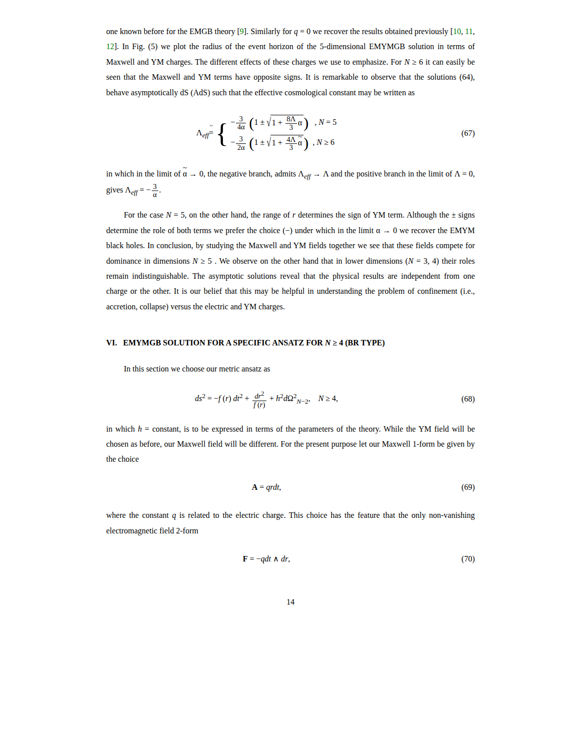one known before for the EMGB theory [9]. Similarly for q = 0 we recover the results obtained previously [10, 11, 12]. In Fig. (5) we plot the radius of the event horizon of the 5-dimensional EMYMGB solution in terms of Maxwell and YM charges. The different effects of these charges we use to emphasize. For N ≥ 6 it can easily be seen that the Maxwell and YM terms have opposite signs. It is remarkable to observe that the solutions (64), behave asymptotically dS (AdS) such that the effective cosmological constant may be written as
Λeff~= {
−34α (1 ± √1 + 8Λ 3α) , N = 5
−32α (1 ± √1 + 4Λ 3~α) , N ≥ 6
(67)
in which in the limit of ~α → 0, the negative branch, admits Λeff → Λ and the positive branch in the limit of Λ = 0, gives Λeff = −3 α.
For the case N = 5, on the other hand, the range of r determines the sign of YM term. Although the ± signs determine the role of both terms we prefer the choice (−) under which in the limit α → 0 we recover the EMYM black holes. In conclusion, by studying the Maxwell and YM fields together we see that these fields compete for dominance in dimensions N ≥ 5 . We observe on the other hand that in lower dimensions (N = 3, 4) their roles remain indistinguishable. The asymptotic solutions reveal that the physical results are independent from one charge or the other. It is our belief that this may be helpful in understanding the problem of confinement (i.e., accretion, collapse) versus the electric and YM charges.
VI. EMYMGB SOLUTION FOR A SPECIFIC ANSATZ FOR N ≥ 4 (BR TYPE)
In this section we choose our metric ansatz as
ds2 = −f (r) dt2 + dr2 f (r) + h2d Ω2N−2, N ≥ 4,
(68)
in which h = constant, is to be expressed in terms of the parameters of the theory. While the YM field will be chosen as before, our Maxwell field will be different. For the present purpose let our Maxwell 1-form be given by the choice
A = qrdt,
(69)
where the constant q is related to the electric charge. This choice has the feature that the only non-vanishing electromagnetic field 2-form
F = −qdt ∧ dr,
(70)
14